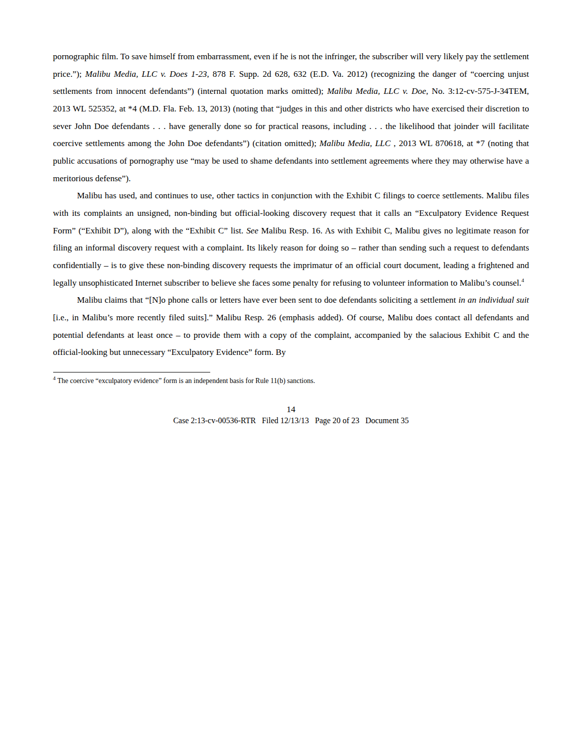pornographic film. To save himself from embarrassment, even if he is not the infringer, the subscriber will very likely pay the settlement price.”); Malibu Media, LLC v. Does 1-23, 878 F. Supp. 2d 628, 632 (E.D. Va. 2012) (recognizing the danger of “coercing unjust settlements from innocent defendants”) (internal quotation marks omitted); Malibu Media, LLC v. Doe, No. 3:12-cv-575-J-34TEM, 2013 WL 525352, at *4 (M.D. Fla. Feb. 13, 2013) (noting that “judges in this and other districts who have exercised their discretion to sever John Doe defendants . . . have generally done so for practical reasons, including . . . the likelihood that joinder will facilitate coercive settlements among the John Doe defendants”) (citation omitted); Malibu Media, LLC , 2013 WL 870618, at *7 (noting that public accusations of pornography use “may be used to shame defendants into settlement agreements where they may otherwise have a meritorious defense”).
Malibu has used, and continues to use, other tactics in conjunction with the Exhibit C filings to coerce settlements. Malibu files with its complaints an unsigned, non-binding but official-looking discovery request that it calls an “Exculpatory Evidence Request Form” (“Exhibit D”), along with the “Exhibit C” list. See Malibu Resp. 16. As with Exhibit C, Malibu gives no legitimate reason for filing an informal discovery request with a complaint. Its likely reason for doing so – rather than sending such a request to defendants confidentially – is to give these non-binding discovery requests the imprimatur of an official court document, leading a frightened and legally unsophisticated Internet subscriber to believe she faces some penalty for refusing to volunteer information to Malibu’s counsel.4
Malibu claims that “[N]o phone calls or letters have ever been sent to doe defendants soliciting a settlement in an individual suit [i.e., in Malibu’s more recently filed suits].” Malibu Resp. 26 (emphasis added). Of course, Malibu does contact all defendants and potential defendants at least once – to provide them with a copy of the complaint, accompanied by the salacious Exhibit C and the official-looking but unnecessary “Exculpatory Evidence” form. By
4 The coercive “exculpatory evidence” form is an independent basis for Rule 11(b) sanctions.
14
Case 2:13-cv-00536-RTR Filed 12/13/13 Page 20 of 23 Document 35